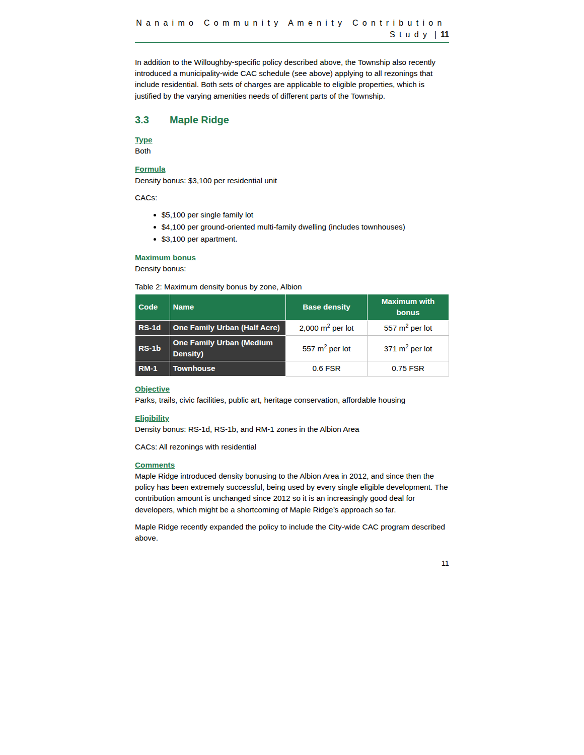N a n a i m o C o m m u n i t y A m e n i t y C o n t r i b u t i o n S t u d y | 11
In addition to the Willoughby-specific policy described above, the Township also recently introduced a municipality-wide CAC schedule (see above) applying to all rezonings that include residential. Both sets of charges are applicable to eligible properties, which is justified by the varying amenities needs of different parts of the Township.
3.3 Maple Ridge
Type
Both
Formula
Density bonus: $3,100 per residential unit
CACs:
$5,100 per single family lot
$4,100 per ground-oriented multi-family dwelling (includes townhouses)
$3,100 per apartment.
Maximum bonus
Density bonus:
Table 2: Maximum density bonus by zone, Albion
| Code | Name | Base density | Maximum with bonus |
| --- | --- | --- | --- |
| RS-1d | One Family Urban (Half Acre) | 2,000 m 2 per lot | 557 m 2 per lot |
| RS-1b | One Family Urban (Medium Density) | 557 m 2 per lot | 371 m 2 per lot |
| RM-1 | Townhouse | 0.6 FSR | 0.75 FSR |
Objective
Parks, trails, civic facilities, public art, heritage conservation, affordable housing
Eligibility
Density bonus: RS-1d, RS-1b, and RM-1 zones in the Albion Area
CACs: All rezonings with residential
Comments
Maple Ridge introduced density bonusing to the Albion Area in 2012, and since then the policy has been extremely successful, being used by every single eligible development. The contribution amount is unchanged since 2012 so it is an increasingly good deal for developers, which might be a shortcoming of Maple Ridge’s approach so far.
Maple Ridge recently expanded the policy to include the City-wide CAC program described above.
11